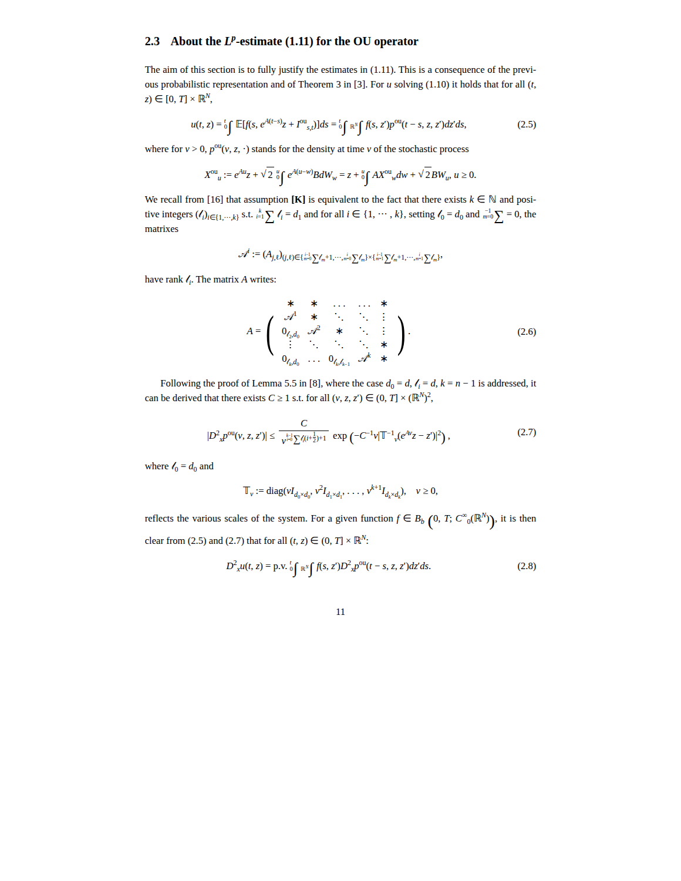2.3 About the Lp-estimate (1.11) for the OU operator
The aim of this section is to fully justify the estimates in (1.11). This is a consequence of the previous probabilistic representation and of Theorem 3 in [3]. For u solving (1.10) it holds that for all (t, z) ∈ [0, T] × ℝN,
u(t, z) = t 0∫ 𝔼[f(s, eA(t−s)z + Ious,t)]ds = t 0∫ ℝN∫ f(s, z′)pou(t − s, z, z′)dz′ds,
(2.5)
where for v > 0, pou(v, z, ·) stands for the density at time v of the stochastic process
Xouu := eAuz + 2 u 0∫ eA(u−w)BdWw = z + u 0∫ AXouwdw + 2 BWu, u ≥ 0.
We recall from [16] that assumption [K] is equivalent to the fact that there exists k ∈ ℕ and positive integers (𝓁i)i∈{1,···,k} s.t. ki=1∑ 𝓁i = d1 and for all i ∈ {1, ··· , k}, setting 𝓁0 = d0 and −1 m=0∑ = 0, the matrixes
𝒜i := (Aj,ℓ)(j,ℓ)∈{i−1 m=0∑𝓁m+1,···,im=0∑𝓁m}×{i−1 m=1∑𝓁m+1,···,im=1∑𝓁m},
have rank 𝓁i. The matrix A writes:
A = (
| ∗ | ∗ | . . . | . . . | ∗ |
| 𝒜 1 | ∗ | ⋱ | ⋱ | ⋮ |
| 0 𝓁 2 , d 0 | 𝒜 2 | ∗ | ⋱ | ⋮ |
| ⋮ | ⋱ | ⋱ | ⋱ | ∗ |
| 0 𝓁 k , d 0 | . . . | 0 𝓁 k ,𝓁 k −1 | 𝒜 k | ∗ |
).
(2.6)
Following the proof of Lemma 5.5 in [8], where the case d0 = d, 𝓁i = d, k = n − 1 is addressed, it can be derived that there exists C ≥ 1 s.t. for all (v, z, z′) ∈ (0, T] × (ℝN)2,
|D2xpou(v, z, z′)| ≤ Cvk−1 i=0∑𝓁i(i+12)+1 exp (−C−1v|𝕋−1v(eAvz − z′)|2) ,
(2.7)
where 𝓁0 = d0 and
𝕋v := diag(vId0×d0, v2Id1×d1, . . . , vk+1Idk×dk), v ≥ 0,
reflects the various scales of the system. For a given function f ∈ Bb (0, T; C∞0(ℝN)), it is then clear from (2.5) and (2.7) that for all (t, z) ∈ (0, T] × ℝN:
D2xu(t, z) = p.v. t 0∫ ℝN∫ f(s, z′)D2xpou(t − s, z, z′)dz′ds.
(2.8)
11